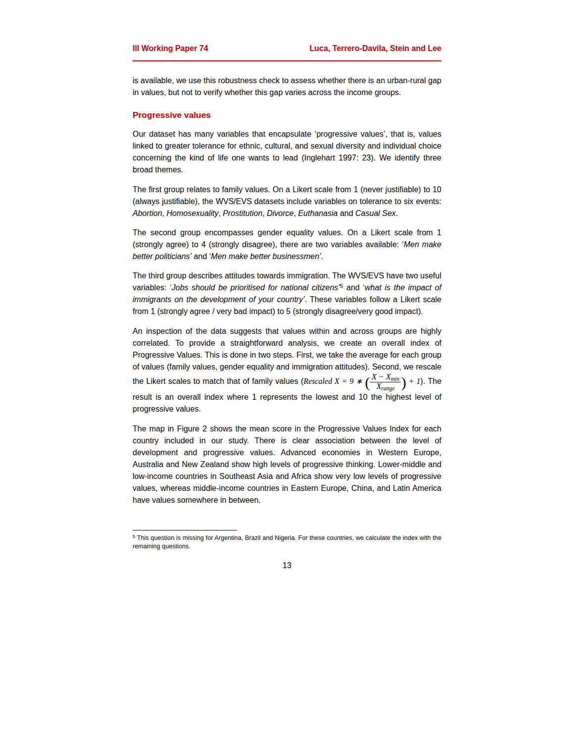III Working Paper 74
Luca, Terrero-Davila, Stein and Lee
is available, we use this robustness check to assess whether there is an urban-rural gap in values, but not to verify whether this gap varies across the income groups.
Progressive values
Our dataset has many variables that encapsulate ‘progressive values’, that is, values linked to greater tolerance for ethnic, cultural, and sexual diversity and individual choice concerning the kind of life one wants to lead (Inglehart 1997: 23). We identify three broad themes.
The first group relates to family values. On a Likert scale from 1 (never justifiable) to 10 (always justifiable), the WVS/EVS datasets include variables on tolerance to six events: Abortion, Homosexuality, Prostitution, Divorce, Euthanasia and Casual Sex.
The second group encompasses gender equality values. On a Likert scale from 1 (strongly agree) to 4 (strongly disagree), there are two variables available: ‘Men make better politicians’ and ‘Men make better businessmen’.
The third group describes attitudes towards immigration. The WVS/EVS have two useful variables: ‘Jobs should be prioritised for national citizens’5 and ‘what is the impact of immigrants on the development of your country’. These variables follow a Likert scale from 1 (strongly agree / very bad impact) to 5 (strongly disagree/very good impact).
An inspection of the data suggests that values within and across groups are highly correlated. To provide a straightforward analysis, we create an overall index of Progressive Values. This is done in two steps. First, we take the average for each group of values (family values, gender equality and immigration attitudes). Second, we rescale the Likert scales to match that of family values (Rescaled X = 9 ∗ (X − Xmin Xrange) + 1). The result is an overall index where 1 represents the lowest and 10 the highest level of progressive values.
The map in Figure 2 shows the mean score in the Progressive Values Index for each country included in our study. There is clear association between the level of development and progressive values. Advanced economies in Western Europe, Australia and New Zealand show high levels of progressive thinking. Lower-middle and low-income countries in Southeast Asia and Africa show very low levels of progressive values, whereas middle-income countries in Eastern Europe, China, and Latin America have values somewhere in between.
5 This question is missing for Argentina, Brazil and Nigeria. For these countries, we calculate the index with the remaining questions.
13